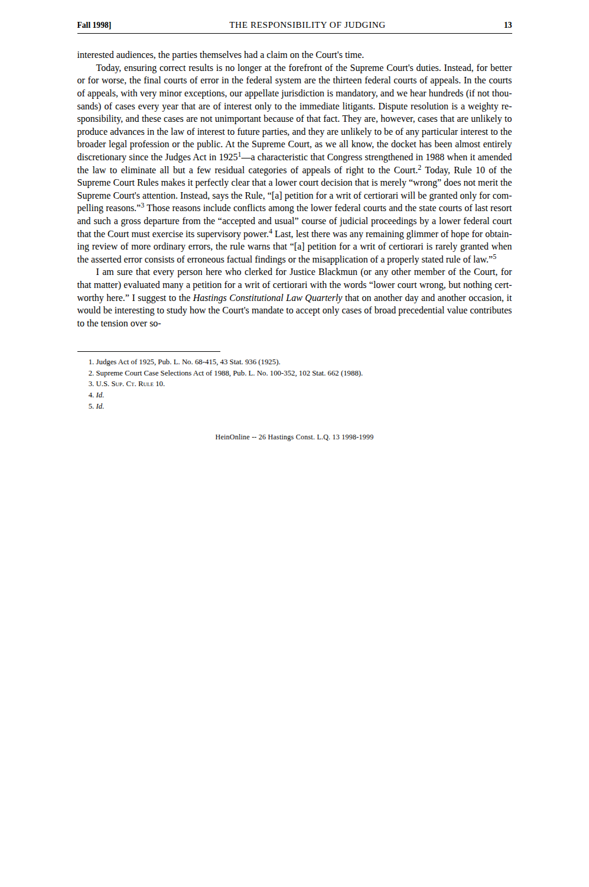Fall 1998] THE RESPONSIBILITY OF JUDGING 13
interested audiences, the parties themselves had a claim on the Court's time.
Today, ensuring correct results is no longer at the forefront of the Supreme Court's duties. Instead, for better or for worse, the final courts of error in the federal system are the thirteen federal courts of appeals. In the courts of appeals, with very minor exceptions, our appellate jurisdiction is mandatory, and we hear hundreds (if not thousands) of cases every year that are of interest only to the immediate litigants. Dispute resolution is a weighty responsibility, and these cases are not unimportant because of that fact. They are, however, cases that are unlikely to produce advances in the law of interest to future parties, and they are unlikely to be of any particular interest to the broader legal profession or the public. At the Supreme Court, as we all know, the docket has been almost entirely discretionary since the Judges Act in 19251—a characteristic that Congress strengthened in 1988 when it amended the law to eliminate all but a few residual categories of appeals of right to the Court.2 Today, Rule 10 of the Supreme Court Rules makes it perfectly clear that a lower court decision that is merely “wrong” does not merit the Supreme Court's attention. Instead, says the Rule, “[a] petition for a writ of certiorari will be granted only for compelling reasons.”3 Those reasons include conflicts among the lower federal courts and the state courts of last resort and such a gross departure from the “accepted and usual” course of judicial proceedings by a lower federal court that the Court must exercise its supervisory power.4 Last, lest there was any remaining glimmer of hope for obtaining review of more ordinary errors, the rule warns that “[a] petition for a writ of certiorari is rarely granted when the asserted error consists of erroneous factual findings or the misapplication of a properly stated rule of law.”5
I am sure that every person here who clerked for Justice Blackmun (or any other member of the Court, for that matter) evaluated many a petition for a writ of certiorari with the words “lower court wrong, but nothing certworthy here.” I suggest to the Hastings Constitutional Law Quarterly that on another day and another occasion, it would be interesting to study how the Court's mandate to accept only cases of broad precedential value contributes to the tension over so-
Judges Act of 1925, Pub. L. No. 68-415, 43 Stat. 936 (1925).
Supreme Court Case Selections Act of 1988, Pub. L. No. 100-352, 102 Stat. 662 (1988).
U.S. Sup. Ct. Rule 10.
Id.
Id.
HeinOnline -- 26 Hastings Const. L.Q. 13 1998-1999